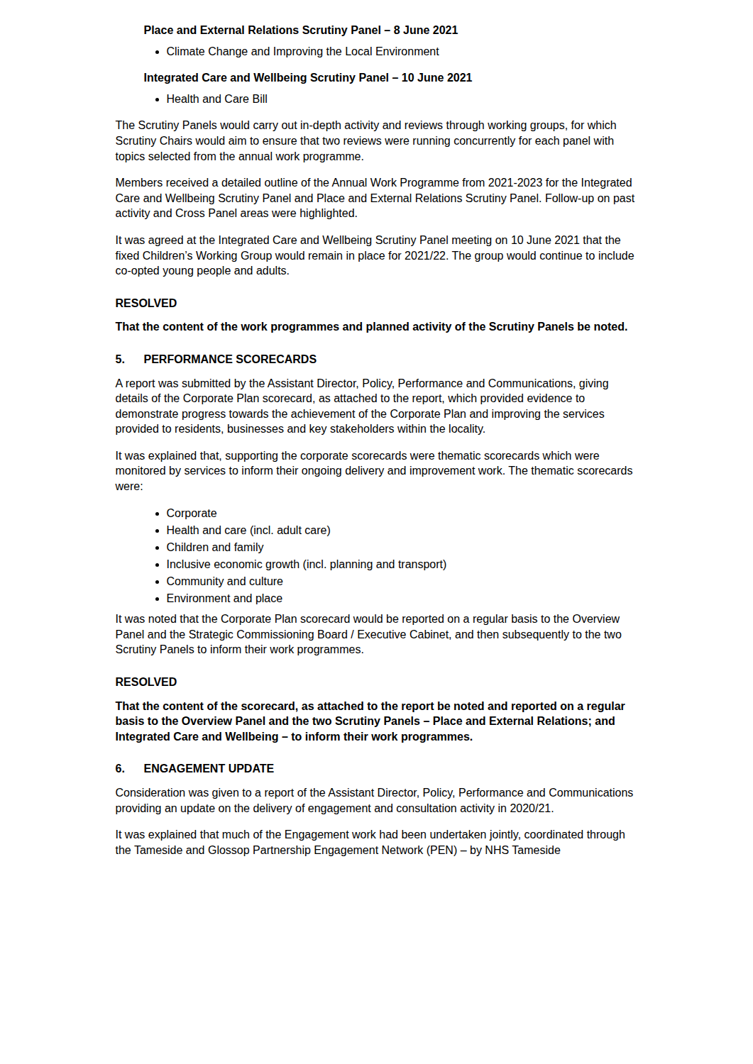Place and External Relations Scrutiny Panel – 8 June 2021
Climate Change and Improving the Local Environment
Integrated Care and Wellbeing Scrutiny Panel – 10 June 2021
Health and Care Bill
The Scrutiny Panels would carry out in-depth activity and reviews through working groups, for which Scrutiny Chairs would aim to ensure that two reviews were running concurrently for each panel with topics selected from the annual work programme.
Members received a detailed outline of the Annual Work Programme from 2021-2023 for the Integrated Care and Wellbeing Scrutiny Panel and Place and External Relations Scrutiny Panel. Follow-up on past activity and Cross Panel areas were highlighted.
It was agreed at the Integrated Care and Wellbeing Scrutiny Panel meeting on 10 June 2021 that the fixed Children’s Working Group would remain in place for 2021/22. The group would continue to include co-opted young people and adults.
RESOLVED
That the content of the work programmes and planned activity of the Scrutiny Panels be noted.
5. PERFORMANCE SCORECARDS
A report was submitted by the Assistant Director, Policy, Performance and Communications, giving details of the Corporate Plan scorecard, as attached to the report, which provided evidence to demonstrate progress towards the achievement of the Corporate Plan and improving the services provided to residents, businesses and key stakeholders within the locality.
It was explained that, supporting the corporate scorecards were thematic scorecards which were monitored by services to inform their ongoing delivery and improvement work. The thematic scorecards were:
Corporate
Health and care (incl. adult care)
Children and family
Inclusive economic growth (incl. planning and transport)
Community and culture
Environment and place
It was noted that the Corporate Plan scorecard would be reported on a regular basis to the Overview Panel and the Strategic Commissioning Board / Executive Cabinet, and then subsequently to the two Scrutiny Panels to inform their work programmes.
RESOLVED
That the content of the scorecard, as attached to the report be noted and reported on a regular basis to the Overview Panel and the two Scrutiny Panels – Place and External Relations; and Integrated Care and Wellbeing – to inform their work programmes.
6. ENGAGEMENT UPDATE
Consideration was given to a report of the Assistant Director, Policy, Performance and Communications providing an update on the delivery of engagement and consultation activity in 2020/21.
It was explained that much of the Engagement work had been undertaken jointly, coordinated through the Tameside and Glossop Partnership Engagement Network (PEN) – by NHS Tameside